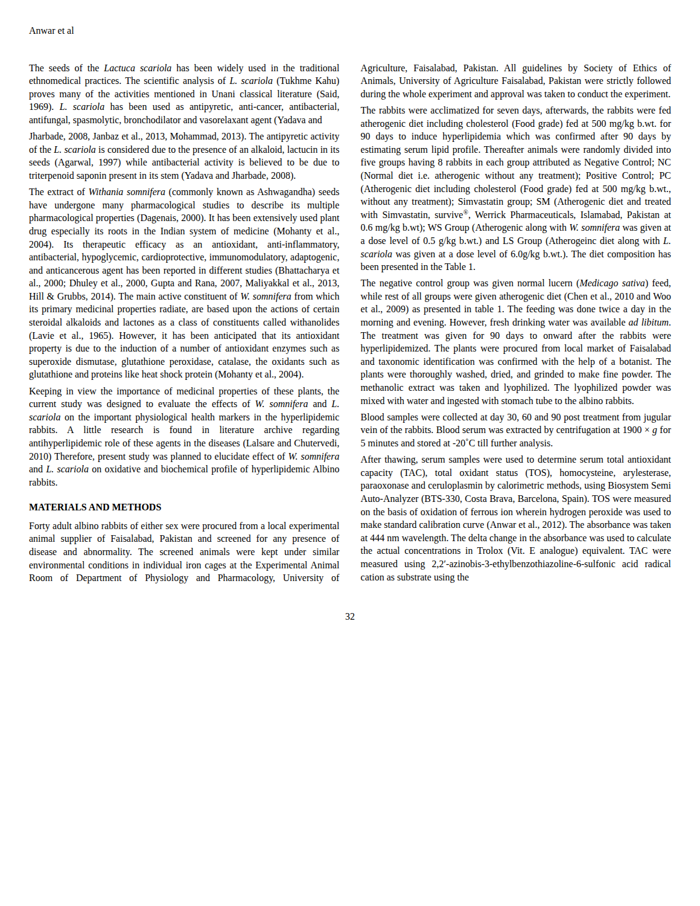Anwar et al
The seeds of the Lactuca scariola has been widely used in the traditional ethnomedical practices. The scientific analysis of L. scariola (Tukhme Kahu) proves many of the activities mentioned in Unani classical literature (Said, 1969). L. scariola has been used as antipyretic, anti-cancer, antibacterial, antifungal, spasmolytic, bronchodilator and vasorelaxant agent (Yadava and
Jharbade, 2008, Janbaz et al., 2013, Mohammad, 2013). The antipyretic activity of the L. scariola is considered due to the presence of an alkaloid, lactucin in its seeds (Agarwal, 1997) while antibacterial activity is believed to be due to triterpenoid saponin present in its stem (Yadava and Jharbade, 2008).
The extract of Withania somnifera (commonly known as Ashwagandha) seeds have undergone many pharmacological studies to describe its multiple pharmacological properties (Dagenais, 2000). It has been extensively used plant drug especially its roots in the Indian system of medicine (Mohanty et al., 2004). Its therapeutic efficacy as an antioxidant, anti-inflammatory, antibacterial, hypoglycemic, cardioprotective, immunomodulatory, adaptogenic, and anticancerous agent has been reported in different studies (Bhattacharya et al., 2000; Dhuley et al., 2000, Gupta and Rana, 2007, Maliyakkal et al., 2013, Hill & Grubbs, 2014). The main active constituent of W. somnifera from which its primary medicinal properties radiate, are based upon the actions of certain steroidal alkaloids and lactones as a class of constituents called withanolides (Lavie et al., 1965). However, it has been anticipated that its antioxidant property is due to the induction of a number of antioxidant enzymes such as superoxide dismutase, glutathione peroxidase, catalase, the oxidants such as glutathione and proteins like heat shock protein (Mohanty et al., 2004).
Keeping in view the importance of medicinal properties of these plants, the current study was designed to evaluate the effects of W. somnifera and L. scariola on the important physiological health markers in the hyperlipidemic rabbits. A little research is found in literature archive regarding antihyperlipidemic role of these agents in the diseases (Lalsare and Chutervedi, 2010) Therefore, present study was planned to elucidate effect of W. somnifera and L. scariola on oxidative and biochemical profile of hyperlipidemic Albino rabbits.
Materials and Methods
Forty adult albino rabbits of either sex were procured from a local experimental animal supplier of Faisalabad, Pakistan and screened for any presence of disease and abnormality. The screened animals were kept under similar environmental conditions in individual iron cages at the Experimental Animal Room of Department of Physiology and Pharmacology, University of Agriculture, Faisalabad, Pakistan. All guidelines by Society of Ethics of Animals, University of Agriculture Faisalabad, Pakistan were strictly followed during the whole experiment and approval was taken to conduct the experiment.
The rabbits were acclimatized for seven days, afterwards, the rabbits were fed atherogenic diet including cholesterol (Food grade) fed at 500 mg/kg b.wt. for 90 days to induce hyperlipidemia which was confirmed after 90 days by estimating serum lipid profile. Thereafter animals were randomly divided into five groups having 8 rabbits in each group attributed as Negative Control; NC (Normal diet i.e. atherogenic without any treatment); Positive Control; PC (Atherogenic diet including cholesterol (Food grade) fed at 500 mg/kg b.wt., without any treatment); Simvastatin group; SM (Atherogenic diet and treated with Simvastatin, survive®, Werrick Pharmaceuticals, Islamabad, Pakistan at 0.6 mg/kg b.wt); WS Group (Atherogenic along with W. somnifera was given at a dose level of 0.5 g/kg b.wt.) and LS Group (Atherogeinc diet along with L. scariola was given at a dose level of 6.0g/kg b.wt.). The diet composition has been presented in the Table 1.
The negative control group was given normal lucern (Medicago sativa) feed, while rest of all groups were given atherogenic diet (Chen et al., 2010 and Woo et al., 2009) as presented in table 1. The feeding was done twice a day in the morning and evening. However, fresh drinking water was available ad libitum. The treatment was given for 90 days to onward after the rabbits were hyperlipidemized. The plants were procured from local market of Faisalabad and taxonomic identification was confirmed with the help of a botanist. The plants were thoroughly washed, dried, and grinded to make fine powder. The methanolic extract was taken and lyophilized. The lyophilized powder was mixed with water and ingested with stomach tube to the albino rabbits.
Blood samples were collected at day 30, 60 and 90 post treatment from jugular vein of the rabbits. Blood serum was extracted by centrifugation at 1900 × g for 5 minutes and stored at -20˚C till further analysis.
After thawing, serum samples were used to determine serum total antioxidant capacity (TAC), total oxidant status (TOS), homocysteine, arylesterase, paraoxonase and ceruloplasmin by calorimetric methods, using Biosystem Semi Auto-Analyzer (BTS-330, Costa Brava, Barcelona, Spain). TOS were measured on the basis of oxidation of ferrous ion wherein hydrogen peroxide was used to make standard calibration curve (Anwar et al., 2012). The absorbance was taken at 444 nm wavelength. The delta change in the absorbance was used to calculate the actual concentrations in Trolox (Vit. E analogue) equivalent. TAC were measured using 2,2′-azinobis-3-ethylbenzothiazoline-6-sulfonic acid radical cation as substrate using the
32